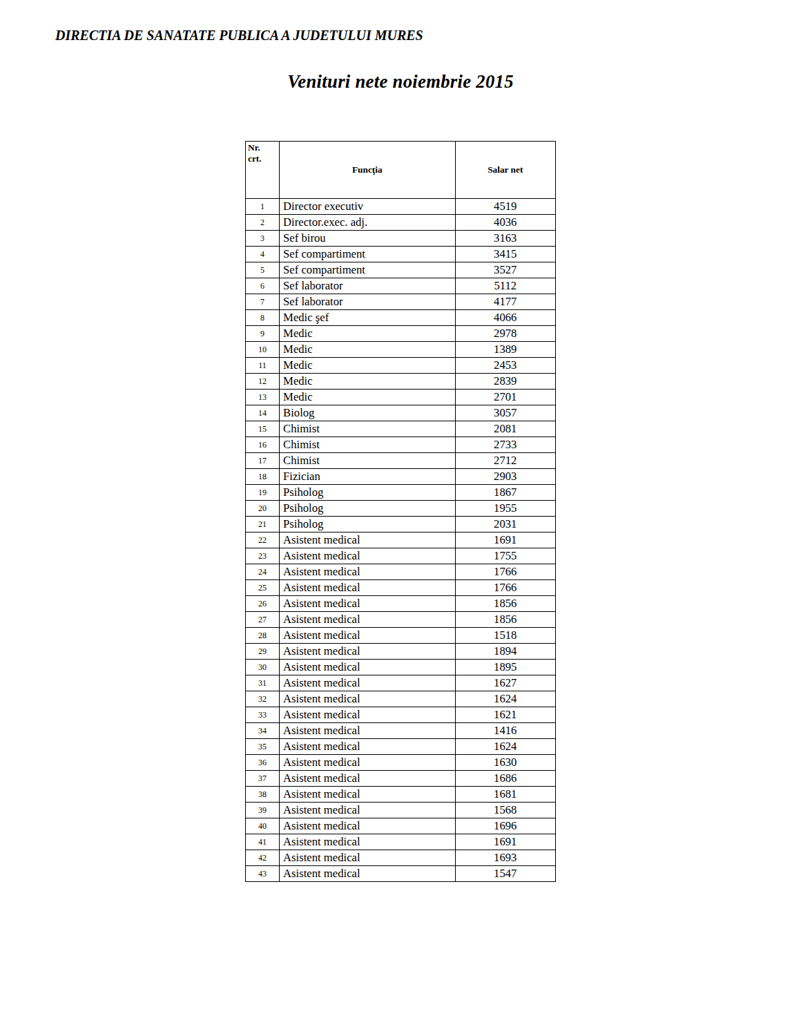DIRECTIA DE SANATATE PUBLICA A JUDETULUI MURES
Venituri nete noiembrie 2015
| Nr. crt. | Funcţia | Salar net |
| --- | --- | --- |
| 1 | Director executiv | 4519 |
| 2 | Director.exec. adj. | 4036 |
| 3 | Sef birou | 3163 |
| 4 | Sef compartiment | 3415 |
| 5 | Sef compartiment | 3527 |
| 6 | Sef laborator | 5112 |
| 7 | Sef laborator | 4177 |
| 8 | Medic şef | 4066 |
| 9 | Medic | 2978 |
| 10 | Medic | 1389 |
| 11 | Medic | 2453 |
| 12 | Medic | 2839 |
| 13 | Medic | 2701 |
| 14 | Biolog | 3057 |
| 15 | Chimist | 2081 |
| 16 | Chimist | 2733 |
| 17 | Chimist | 2712 |
| 18 | Fizician | 2903 |
| 19 | Psiholog | 1867 |
| 20 | Psiholog | 1955 |
| 21 | Psiholog | 2031 |
| 22 | Asistent medical | 1691 |
| 23 | Asistent medical | 1755 |
| 24 | Asistent medical | 1766 |
| 25 | Asistent medical | 1766 |
| 26 | Asistent medical | 1856 |
| 27 | Asistent medical | 1856 |
| 28 | Asistent medical | 1518 |
| 29 | Asistent medical | 1894 |
| 30 | Asistent medical | 1895 |
| 31 | Asistent medical | 1627 |
| 32 | Asistent medical | 1624 |
| 33 | Asistent medical | 1621 |
| 34 | Asistent medical | 1416 |
| 35 | Asistent medical | 1624 |
| 36 | Asistent medical | 1630 |
| 37 | Asistent medical | 1686 |
| 38 | Asistent medical | 1681 |
| 39 | Asistent medical | 1568 |
| 40 | Asistent medical | 1696 |
| 41 | Asistent medical | 1691 |
| 42 | Asistent medical | 1693 |
| 43 | Asistent medical | 1547 |